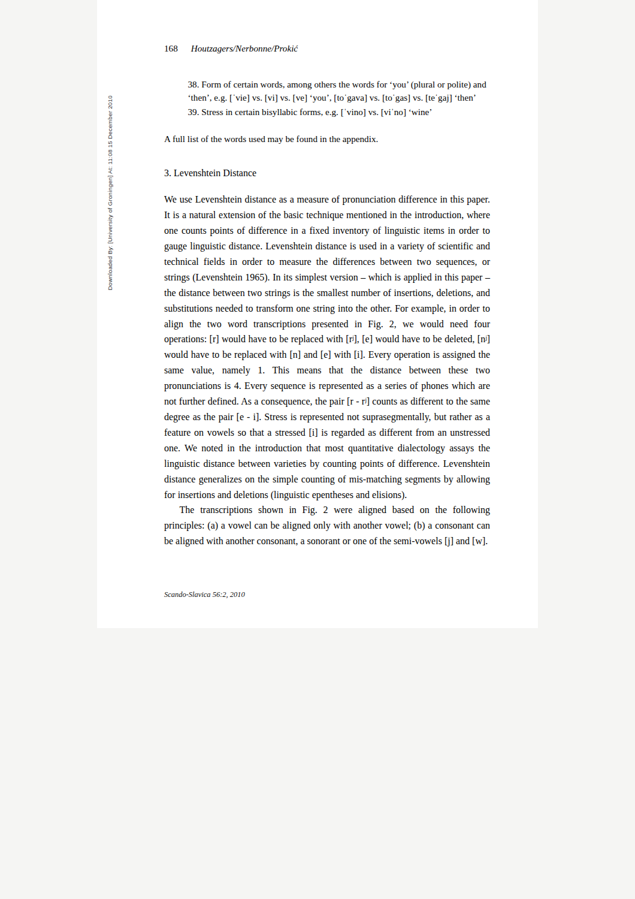Downloaded By: [University of Groningen] At: 11:08 15 December 2010
168 Houtzagers/Nerbonne/Prokić
38. Form of certain words, among others the words for ‘you’ (plural or polite) and ‘then’, e.g. [ˈvie] vs. [vi] vs. [ve] ‘you’, [toˈgava] vs. [toˈgas] vs. [teˈgaj] ‘then’
39. Stress in certain bisyllabic forms, e.g. [ˈvino] vs. [viˈno] ‘wine’
A full list of the words used may be found in the appendix.
3. Levenshtein Distance
We use Levenshtein distance as a measure of pronunciation difference in this paper. It is a natural extension of the basic technique mentioned in the introduction, where one counts points of difference in a fixed inventory of linguistic items in order to gauge linguistic distance. Levenshtein distance is used in a variety of scientific and technical fields in order to measure the differences between two sequences, or strings (Levenshtein 1965). In its simplest version – which is applied in this paper – the distance between two strings is the smallest number of insertions, deletions, and substitutions needed to transform one string into the other. For example, in order to align the two word transcriptions presented in Fig. 2, we would need four operations: [r] would have to be replaced with [rʲ], [e] would have to be deleted, [nʲ] would have to be replaced with [n] and [e] with [i]. Every operation is assigned the same value, namely 1. This means that the distance between these two pronunciations is 4. Every sequence is represented as a series of phones which are not further defined. As a consequence, the pair [r - rʲ] counts as different to the same degree as the pair [e - i]. Stress is represented not suprasegmentally, but rather as a feature on vowels so that a stressed [i] is regarded as different from an unstressed one. We noted in the introduction that most quantitative dialectology assays the linguistic distance between varieties by counting points of difference. Levenshtein distance generalizes on the simple counting of mis-matching segments by allowing for insertions and deletions (linguistic epentheses and elisions).
The transcriptions shown in Fig. 2 were aligned based on the following principles: (a) a vowel can be aligned only with another vowel; (b) a consonant can be aligned with another consonant, a sonorant or one of the semi-vowels [j] and [w].
Scando-Slavica 56:2, 2010